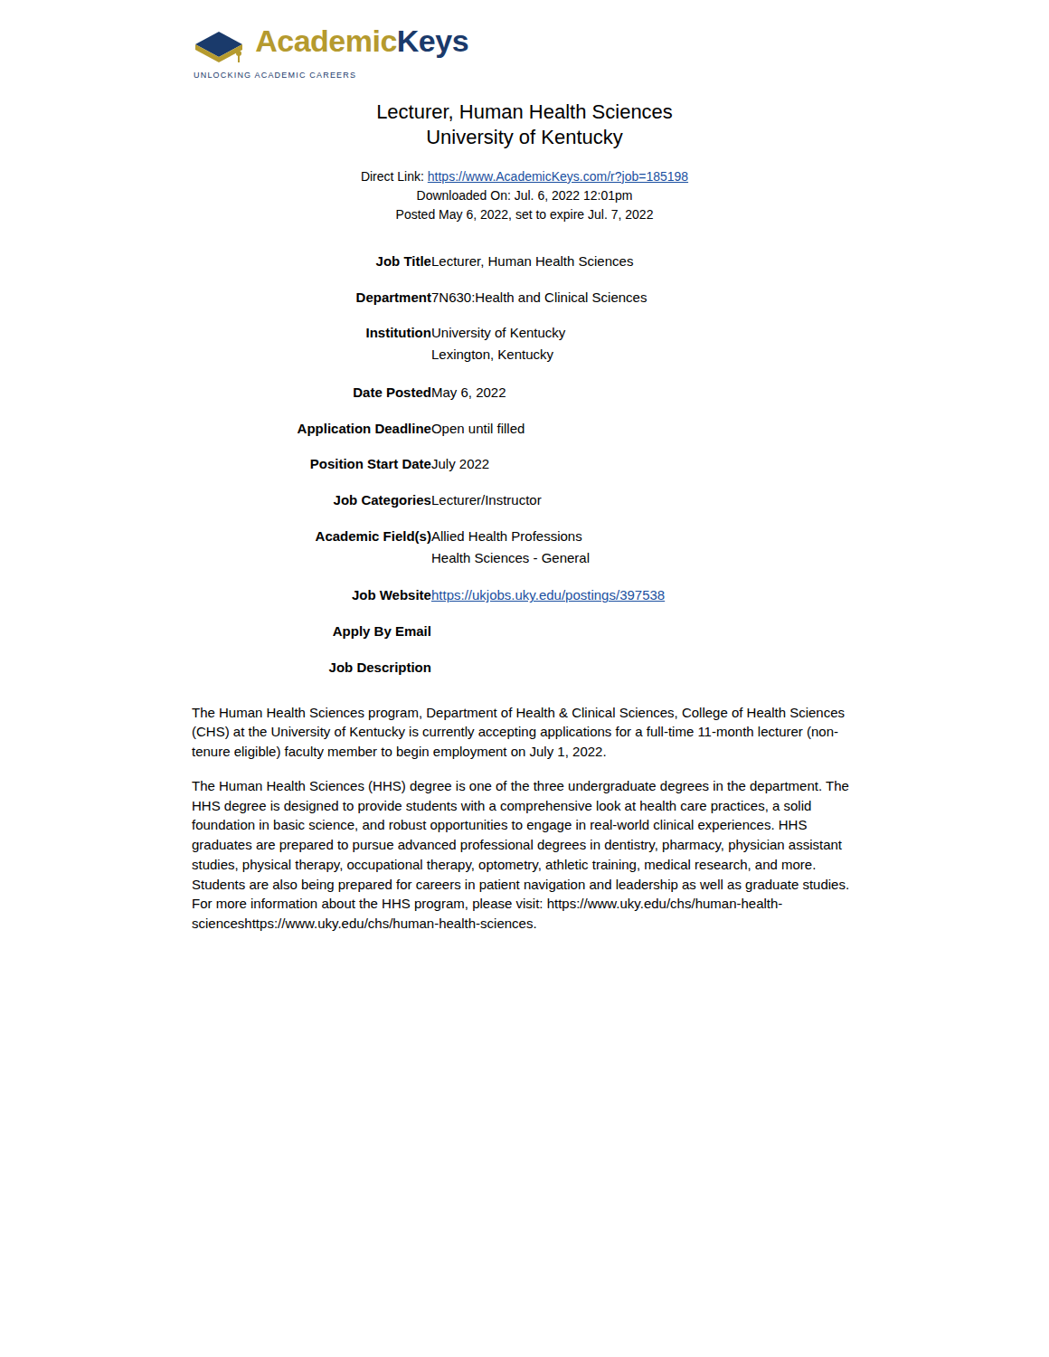Academic Keys
UNLOCKING ACADEMIC CAREERS
Lecturer, Human Health Sciences
University of Kentucky
Direct Link: https://www.AcademicKeys.com/r?job=185198
Downloaded On: Jul. 6, 2022 12:01pm
Posted May 6, 2022, set to expire Jul. 7, 2022
| Job Title | Lecturer, Human Health Sciences |
| Department | 7N630:Health and Clinical Sciences |
| Institution | University of Kentucky Lexington, Kentucky |
| Date Posted | May 6, 2022 |
| Application Deadline | Open until filled |
| Position Start Date | July 2022 |
| Job Categories | Lecturer/Instructor |
| Academic Field(s) | Allied Health Professions Health Sciences - General |
| Job Website | https://ukjobs.uky.edu/postings/397538 |
| Apply By Email | |
| Job Description | |
The Human Health Sciences program, Department of Health & Clinical Sciences, College of Health Sciences (CHS) at the University of Kentucky is currently accepting applications for a full-time 11-month lecturer (non-tenure eligible) faculty member to begin employment on July 1, 2022.
The Human Health Sciences (HHS) degree is one of the three undergraduate degrees in the department. The HHS degree is designed to provide students with a comprehensive look at health care practices, a solid foundation in basic science, and robust opportunities to engage in real-world clinical experiences. HHS graduates are prepared to pursue advanced professional degrees in dentistry, pharmacy, physician assistant studies, physical therapy, occupational therapy, optometry, athletic training, medical research, and more. Students are also being prepared for careers in patient navigation and leadership as well as graduate studies. For more information about the HHS program, please visit: https://www.uky.edu/chs/human-health-scienceshttps://www.uky.edu/chs/human-health-sciences.